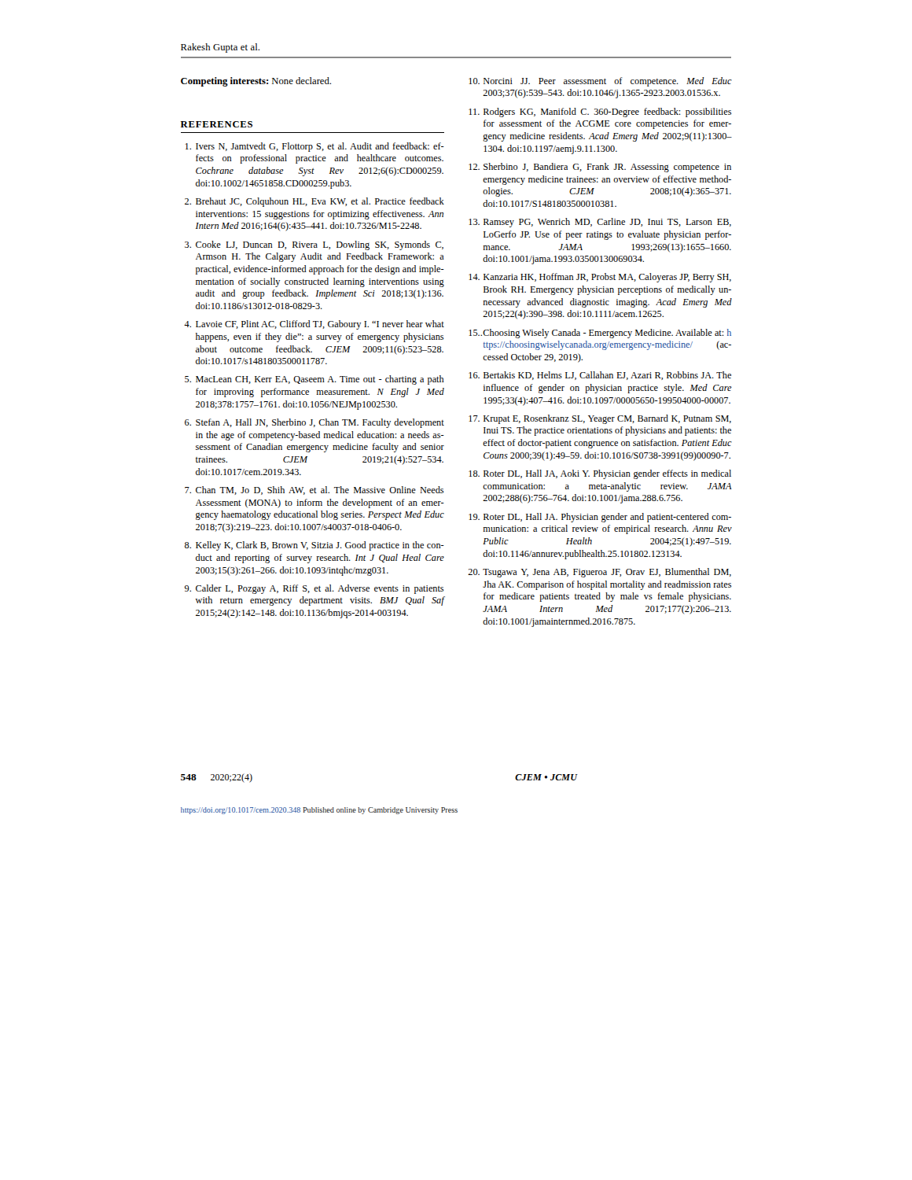Rakesh Gupta et al.
Competing interests: None declared.
REFERENCES
1. Ivers N, Jamtvedt G, Flottorp S, et al. Audit and feedback: effects on professional practice and healthcare outcomes. Cochrane database Syst Rev 2012;6(6):CD000259. doi:10.1002/14651858.CD000259.pub3.
2. Brehaut JC, Colquhoun HL, Eva KW, et al. Practice feedback interventions: 15 suggestions for optimizing effectiveness. Ann Intern Med 2016;164(6):435–441. doi:10.7326/M15-2248.
3. Cooke LJ, Duncan D, Rivera L, Dowling SK, Symonds C, Armson H. The Calgary Audit and Feedback Framework: a practical, evidence-informed approach for the design and implementation of socially constructed learning interventions using audit and group feedback. Implement Sci 2018;13(1):136. doi:10.1186/s13012-018-0829-3.
4. Lavoie CF, Plint AC, Clifford TJ, Gaboury I. “I never hear what happens, even if they die”: a survey of emergency physicians about outcome feedback. CJEM 2009;11(6):523–528. doi:10.1017/s1481803500011787.
5. MacLean CH, Kerr EA, Qaseem A. Time out - charting a path for improving performance measurement. N Engl J Med 2018;378:1757–1761. doi:10.1056/NEJMp1002530.
6. Stefan A, Hall JN, Sherbino J, Chan TM. Faculty development in the age of competency-based medical education: a needs assessment of Canadian emergency medicine faculty and senior trainees. CJEM 2019;21(4):527–534. doi:10.1017/cem.2019.343.
7. Chan TM, Jo D, Shih AW, et al. The Massive Online Needs Assessment (MONA) to inform the development of an emergency haematology educational blog series. Perspect Med Educ 2018;7(3):219–223. doi:10.1007/s40037-018-0406-0.
8. Kelley K, Clark B, Brown V, Sitzia J. Good practice in the conduct and reporting of survey research. Int J Qual Heal Care 2003;15(3):261–266. doi:10.1093/intqhc/mzg031.
9. Calder L, Pozgay A, Riff S, et al. Adverse events in patients with return emergency department visits. BMJ Qual Saf 2015;24(2):142–148. doi:10.1136/bmjqs-2014-003194.
10. Norcini JJ. Peer assessment of competence. Med Educ 2003;37(6):539–543. doi:10.1046/j.1365-2923.2003.01536.x.
11. Rodgers KG, Manifold C. 360-Degree feedback: possibilities for assessment of the ACGME core competencies for emergency medicine residents. Acad Emerg Med 2002;9(11):1300–1304. doi:10.1197/aemj.9.11.1300.
12. Sherbino J, Bandiera G, Frank JR. Assessing competence in emergency medicine trainees: an overview of effective methodologies. CJEM 2008;10(4):365–371. doi:10.1017/S1481803500010381.
13. Ramsey PG, Wenrich MD, Carline JD, Inui TS, Larson EB, LoGerfo JP. Use of peer ratings to evaluate physician performance. JAMA 1993;269(13):1655–1660. doi:10.1001/jama.1993.03500130069034.
14. Kanzaria HK, Hoffman JR, Probst MA, Caloyeras JP, Berry SH, Brook RH. Emergency physician perceptions of medically unnecessary advanced diagnostic imaging. Acad Emerg Med 2015;22(4):390–398. doi:10.1111/acem.12625.
15.. Choosing Wisely Canada - Emergency Medicine. Available at: https://choosingwiselycanada.org/emergency-medicine/ (accessed October 29, 2019).
16. Bertakis KD, Helms LJ, Callahan EJ, Azari R, Robbins JA. The influence of gender on physician practice style. Med Care 1995;33(4):407–416. doi:10.1097/00005650-199504000-00007.
17. Krupat E, Rosenkranz SL, Yeager CM, Barnard K, Putnam SM, Inui TS. The practice orientations of physicians and patients: the effect of doctor-patient congruence on satisfaction. Patient Educ Couns 2000;39(1):49–59. doi:10.1016/S0738-3991(99)00090-7.
18. Roter DL, Hall JA, Aoki Y. Physician gender effects in medical communication: a meta-analytic review. JAMA 2002;288(6):756–764. doi:10.1001/jama.288.6.756.
19. Roter DL, Hall JA. Physician gender and patient-centered communication: a critical review of empirical research. Annu Rev Public Health 2004;25(1):497–519. doi:10.1146/annurev.publhealth.25.101802.123134.
20. Tsugawa Y, Jena AB, Figueroa JF, Orav EJ, Blumenthal DM, Jha AK. Comparison of hospital mortality and readmission rates for medicare patients treated by male vs female physicians. JAMA Intern Med 2017;177(2):206–213. doi:10.1001/jamainternmed.2016.7875.
548 2020;22(4) CJEM • JCMU
https://doi.org/10.1017/cem.2020.348 Published online by Cambridge University Press